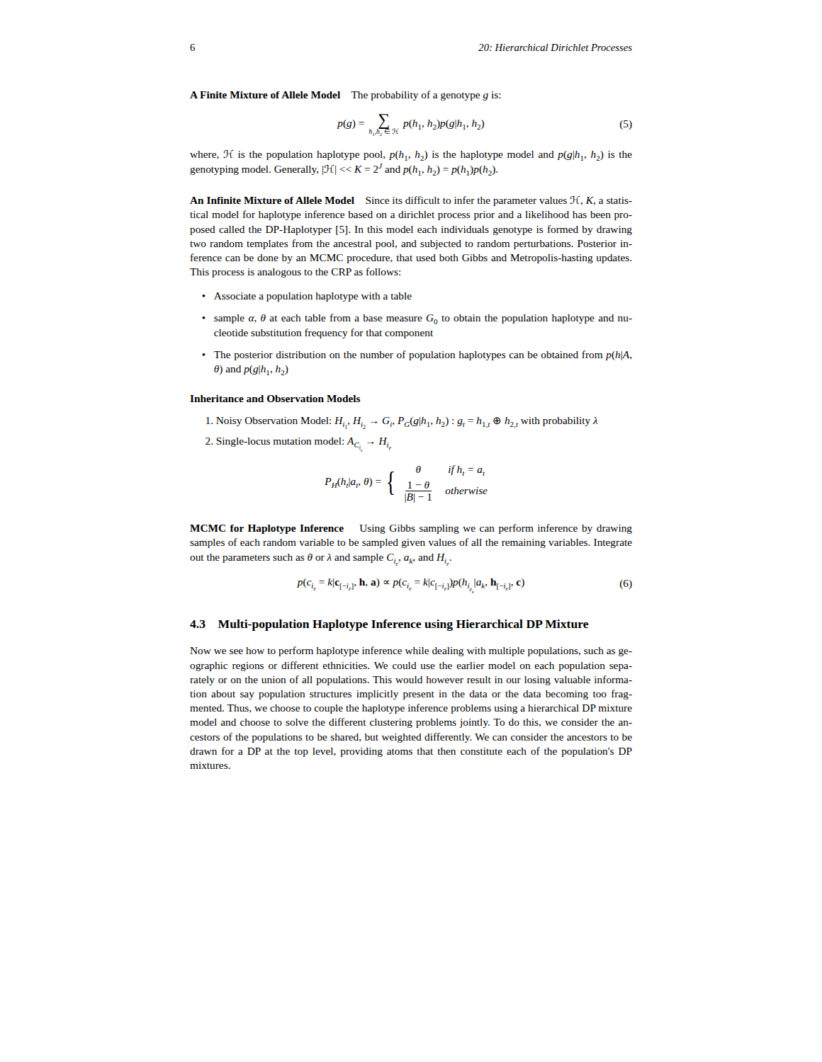6 20: Hierarchical Dirichlet Processes
A Finite Mixture of Allele Model The probability of a genotype g is:
p(g) = ∑h1,h2 ∈ ℋ p(h1, h2)p(g|h1, h2) (5)
where, ℋ is the population haplotype pool, p(h1, h2) is the haplotype model and p(g|h1, h2) is the genotyping model. Generally, |ℋ| << K = 2J and p(h1, h2) = p(h1)p(h2).
An Infinite Mixture of Allele Model Since its difficult to infer the parameter values ℋ, K, a statistical model for haplotype inference based on a dirichlet process prior and a likelihood has been proposed called the DP-Haplotyper [5]. In this model each individuals genotype is formed by drawing two random templates from the ancestral pool, and subjected to random perturbations. Posterior inference can be done by an MCMC procedure, that used both Gibbs and Metropolis-hasting updates. This process is analogous to the CRP as follows:
Associate a population haplotype with a table
sample α, θ at each table from a base measure G0 to obtain the population haplotype and nucleotide substitution frequency for that component
The posterior distribution on the number of population haplotypes can be obtained from p(h|A, θ) and p(g|h1, h2)
Inheritance and Observation Models
Noisy Observation Model: Hi1, Hi2 → Gi, PG(g|h1, h2) : gt = h1,t ⊕ h2,t with probability λ
Single-locus mutation model: ACie → Hie
PH(ht|at, θ) = {
| θ | if h t = a t |
| 1 − θ / B / − 1 | otherwise |
MCMC for Haplotype Inference Using Gibbs sampling we can perform inference by drawing samples of each random variable to be sampled given values of all the remaining variables. Integrate out the parameters such as θ or λ and sample Cie, ak, and Hie.
p(cie = k|c[−ie], h, a) ∝ p(cie = k|c[−ie])p(hiek|ak, h[−ie], c) (6)
4.3 Multi-population Haplotype Inference using Hierarchical DP Mixture
Now we see how to perform haplotype inference while dealing with multiple populations, such as geographic regions or different ethnicities. We could use the earlier model on each population separately or on the union of all populations. This would however result in our losing valuable information about say population structures implicitly present in the data or the data becoming too fragmented. Thus, we choose to couple the haplotype inference problems using a hierarchical DP mixture model and choose to solve the different clustering problems jointly. To do this, we consider the ancestors of the populations to be shared, but weighted differently. We can consider the ancestors to be drawn for a DP at the top level, providing atoms that then constitute each of the population's DP mixtures.